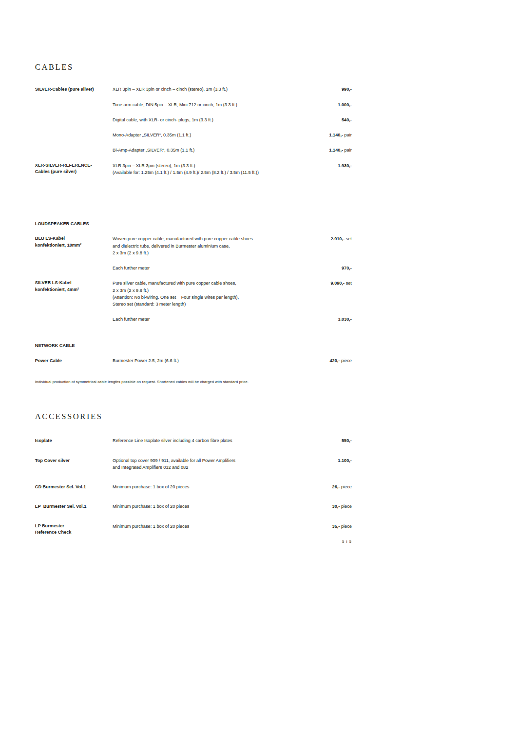CABLES
| SILVER-Cables (pure silver) | XLR 3pin – XLR 3pin or cinch – cinch (stereo), 1m (3.3 ft.) | 990,- |
| | Tone arm cable, DIN 5pin – XLR, Mini 712 or cinch, 1m (3.3 ft.) | 1.000,- |
| | Digital cable, with XLR- or cinch- plugs, 1m (3.3 ft.) | 540,- |
| | Mono-Adapter „SILVER“, 0.35m (1.1 ft.) | 1.140,- pair |
| | Bi-Amp-Adapter „SILVER“, 0.35m (1.1 ft.) | 1.140,- pair |
| XLR-SILVER-REFERENCE- Cables (pure silver) | XLR 3pin – XLR 3pin (stereo), 1m (3.3 ft.) (Available for: 1.25m (4.1 ft.) / 1.5m (4.9 ft.)/ 2.5m (8.2 ft.) / 3.5m (11.5 ft.)) | 1.930,- |
| LOUDSPEAKER CABLES |
| BLU LS-Kabel konfektioniert, 10mm² | Woven pure copper cable, manufactured with pure copper cable shoes and dielectric tube, delivered in Burmester aluminium case, 2 x 3m (2 x 9.8 ft.) | 2.910,- set |
| | Each further meter | 970,- |
| SILVER LS-Kabel konfektioniert, 4mm² | Pure silver cable, manufactured with pure copper cable shoes, 2 x 3m (2 x 9.8 ft.) (Attention: No bi-wiring. One set = Four single wires per length), Stereo set (standard: 3 meter length) | 9.090,- set |
| | Each further meter | 3.030,- |
| NETWORK CABLE |
| Power Cable | Burmester Power 2.5, 2m (6.6 ft.) | 420,- piece |
Individual production of symmetrical cable lengths possible on request. Shortened cables will be charged with standard price.
ACCESSORIES
| Isoplate | Reference Line Isoplate silver including 4 carbon fibre plates | 550,- |
| Top Cover silver | Optional top cover 909 / 911, available for all Power Amplifiers and Integrated Amplifiers 032 and 082 | 1.100,- |
| CD Burmester Sel. Vol.1 | Minimum purchase: 1 box of 20 pieces | 26,- piece |
| LP Burmester Sel. Vol.1 | Minimum purchase: 1 box of 20 pieces | 30,- piece |
| LP Burmester Reference Check | Minimum purchase: 1 box of 20 pieces | 35,- piece |
5 I 5